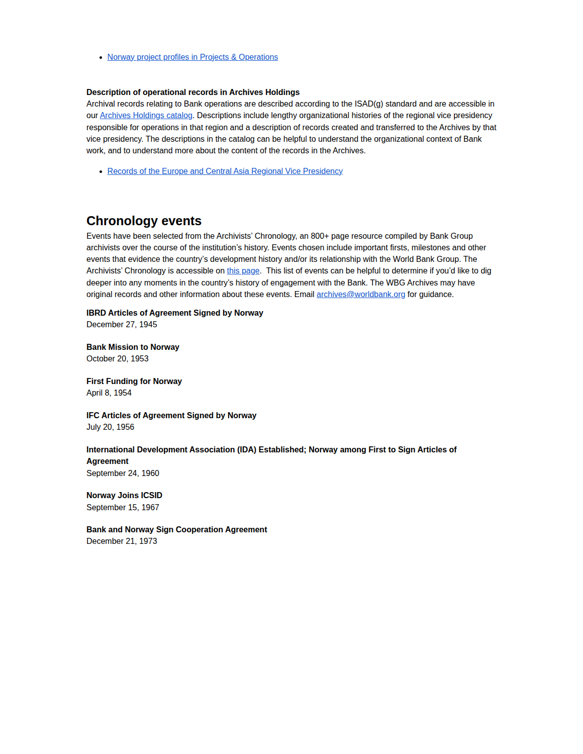Norway project profiles in Projects & Operations
Description of operational records in Archives Holdings
Archival records relating to Bank operations are described according to the ISAD(g) standard and are accessible in our Archives Holdings catalog. Descriptions include lengthy organizational histories of the regional vice presidency responsible for operations in that region and a description of records created and transferred to the Archives by that vice presidency. The descriptions in the catalog can be helpful to understand the organizational context of Bank work, and to understand more about the content of the records in the Archives.
Records of the Europe and Central Asia Regional Vice Presidency
Chronology events
Events have been selected from the Archivists’ Chronology, an 800+ page resource compiled by Bank Group archivists over the course of the institution’s history. Events chosen include important firsts, milestones and other events that evidence the country’s development history and/or its relationship with the World Bank Group. The Archivists’ Chronology is accessible on this page. This list of events can be helpful to determine if you’d like to dig deeper into any moments in the country’s history of engagement with the Bank. The WBG Archives may have original records and other information about these events. Email archives@worldbank.org for guidance.
IBRD Articles of Agreement Signed by Norway
December 27, 1945
Bank Mission to Norway
October 20, 1953
First Funding for Norway
April 8, 1954
IFC Articles of Agreement Signed by Norway
July 20, 1956
International Development Association (IDA) Established; Norway among First to Sign Articles of Agreement
September 24, 1960
Norway Joins ICSID
September 15, 1967
Bank and Norway Sign Cooperation Agreement
December 21, 1973